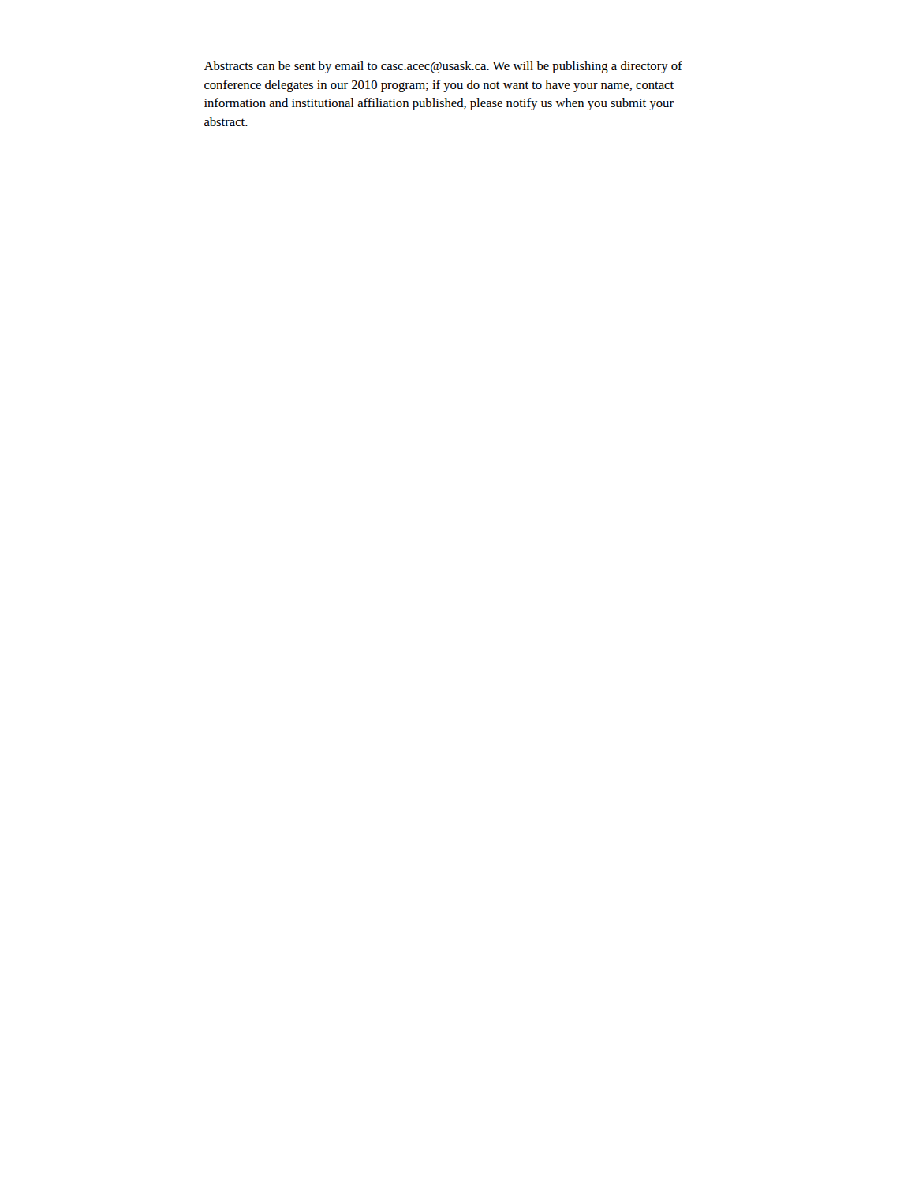Abstracts can be sent by email to casc.acec@usask.ca. We will be publishing a directory of conference delegates in our 2010 program; if you do not want to have your name, contact information and institutional affiliation published, please notify us when you submit your abstract.